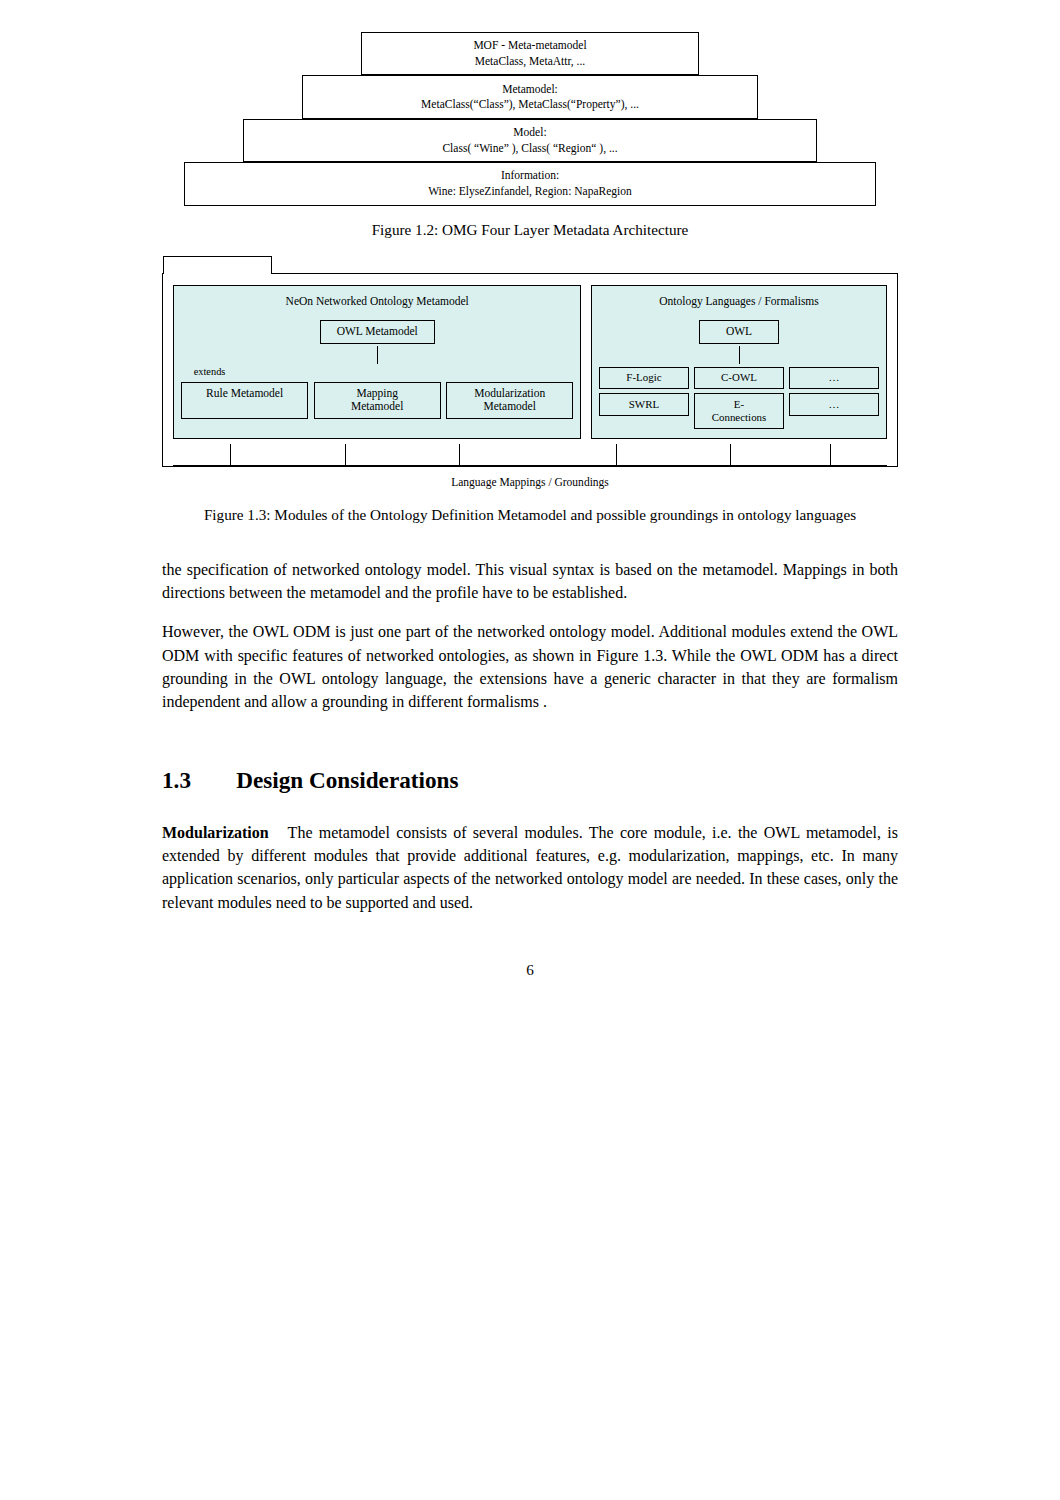MOF - Meta-metamodel MetaClass, MetaAttr, ...
Metamodel: MetaClass(“Class”), MetaClass(“Property”), ...
Model: Class( “Wine” ), Class( “Region“ ), ...
Information: Wine: ElyseZinfandel, Region: NapaRegion
Figure 1.2: OMG Four Layer Metadata Architecture
NeOn Networked Ontology Metamodel
OWL Metamodel
extends
Rule Metamodel
Mapping
Metamodel
Modularization
Metamodel
Ontology Languages / Formalisms
OWL
F-Logic
SWRL
C-OWL
E-
Connections
…
…
Language Mappings / Groundings
Figure 1.3: Modules of the Ontology Definition Metamodel and possible groundings in ontology languages
the specification of networked ontology model. This visual syntax is based on the metamodel. Mappings in both directions between the metamodel and the profile have to be established.
However, the OWL ODM is just one part of the networked ontology model. Additional modules extend the OWL ODM with specific features of networked ontologies, as shown in Figure 1.3. While the OWL ODM has a direct grounding in the OWL ontology language, the extensions have a generic character in that they are formalism independent and allow a grounding in different formalisms .
1.3 Design Considerations
Modularization The metamodel consists of several modules. The core module, i.e. the OWL metamodel, is extended by different modules that provide additional features, e.g. modularization, mappings, etc. In many application scenarios, only particular aspects of the networked ontology model are needed. In these cases, only the relevant modules need to be supported and used.
6